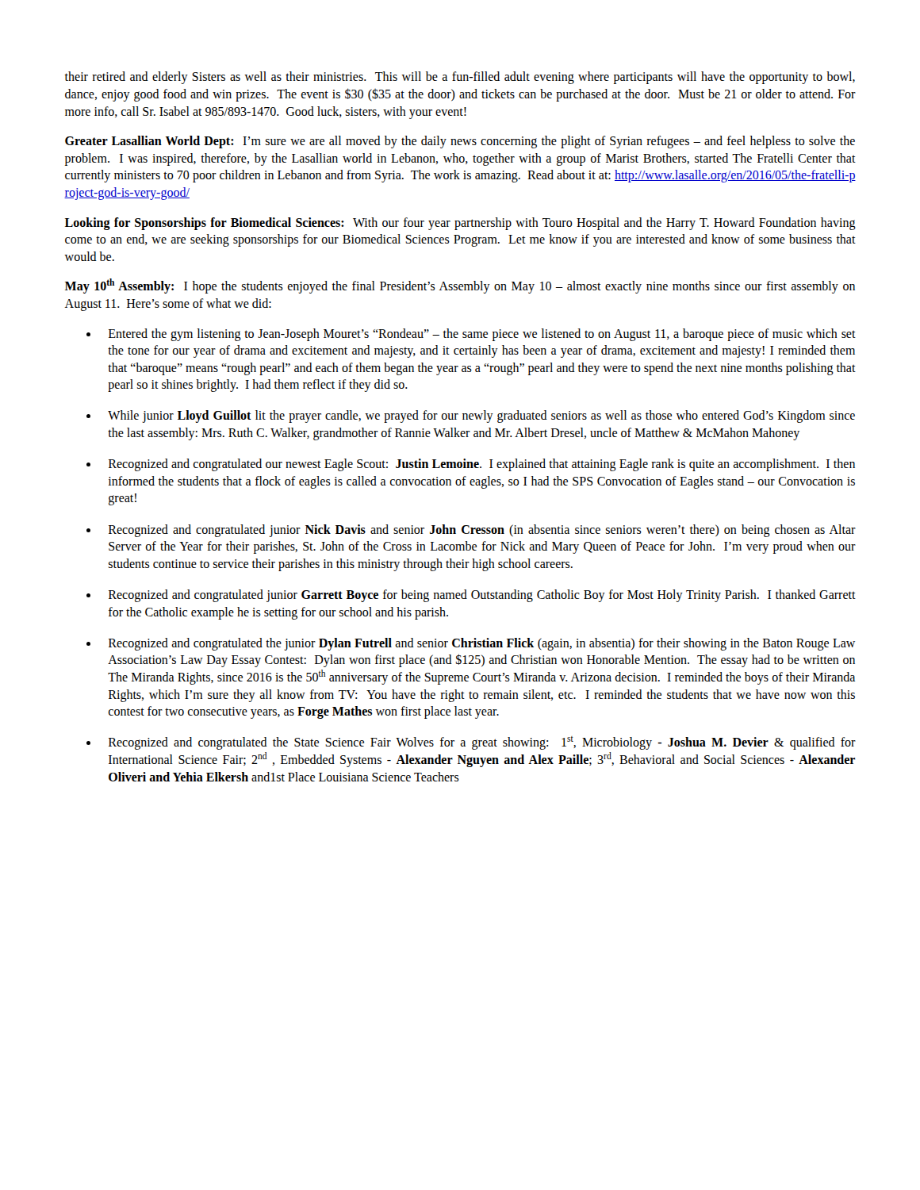their retired and elderly Sisters as well as their ministries. This will be a fun-filled adult evening where participants will have the opportunity to bowl, dance, enjoy good food and win prizes. The event is $30 ($35 at the door) and tickets can be purchased at the door. Must be 21 or older to attend. For more info, call Sr. Isabel at 985/893-1470. Good luck, sisters, with your event!
Greater Lasallian World Dept: I’m sure we are all moved by the daily news concerning the plight of Syrian refugees – and feel helpless to solve the problem. I was inspired, therefore, by the Lasallian world in Lebanon, who, together with a group of Marist Brothers, started The Fratelli Center that currently ministers to 70 poor children in Lebanon and from Syria. The work is amazing. Read about it at: http://www.lasalle.org/en/2016/05/the-fratelli-project-god-is-very-good/
Looking for Sponsorships for Biomedical Sciences: With our four year partnership with Touro Hospital and the Harry T. Howard Foundation having come to an end, we are seeking sponsorships for our Biomedical Sciences Program. Let me know if you are interested and know of some business that would be.
May 10th Assembly: I hope the students enjoyed the final President’s Assembly on May 10 – almost exactly nine months since our first assembly on August 11. Here’s some of what we did:
Entered the gym listening to Jean-Joseph Mouret’s “Rondeau” – the same piece we listened to on August 11, a baroque piece of music which set the tone for our year of drama and excitement and majesty, and it certainly has been a year of drama, excitement and majesty! I reminded them that “baroque” means “rough pearl” and each of them began the year as a “rough” pearl and they were to spend the next nine months polishing that pearl so it shines brightly. I had them reflect if they did so.
While junior Lloyd Guillot lit the prayer candle, we prayed for our newly graduated seniors as well as those who entered God’s Kingdom since the last assembly: Mrs. Ruth C. Walker, grandmother of Rannie Walker and Mr. Albert Dresel, uncle of Matthew & McMahon Mahoney
Recognized and congratulated our newest Eagle Scout: Justin Lemoine. I explained that attaining Eagle rank is quite an accomplishment. I then informed the students that a flock of eagles is called a convocation of eagles, so I had the SPS Convocation of Eagles stand – our Convocation is great!
Recognized and congratulated junior Nick Davis and senior John Cresson (in absentia since seniors weren’t there) on being chosen as Altar Server of the Year for their parishes, St. John of the Cross in Lacombe for Nick and Mary Queen of Peace for John. I’m very proud when our students continue to service their parishes in this ministry through their high school careers.
Recognized and congratulated junior Garrett Boyce for being named Outstanding Catholic Boy for Most Holy Trinity Parish. I thanked Garrett for the Catholic example he is setting for our school and his parish.
Recognized and congratulated the junior Dylan Futrell and senior Christian Flick (again, in absentia) for their showing in the Baton Rouge Law Association’s Law Day Essay Contest: Dylan won first place (and $125) and Christian won Honorable Mention. The essay had to be written on The Miranda Rights, since 2016 is the 50th anniversary of the Supreme Court’s Miranda v. Arizona decision. I reminded the boys of their Miranda Rights, which I’m sure they all know from TV: You have the right to remain silent, etc. I reminded the students that we have now won this contest for two consecutive years, as Forge Mathes won first place last year.
Recognized and congratulated the State Science Fair Wolves for a great showing: 1st, Microbiology - Joshua M. Devier & qualified for International Science Fair; 2nd , Embedded Systems - Alexander Nguyen and Alex Paille; 3rd, Behavioral and Social Sciences - Alexander Oliveri and Yehia Elkersh and1st Place Louisiana Science Teachers